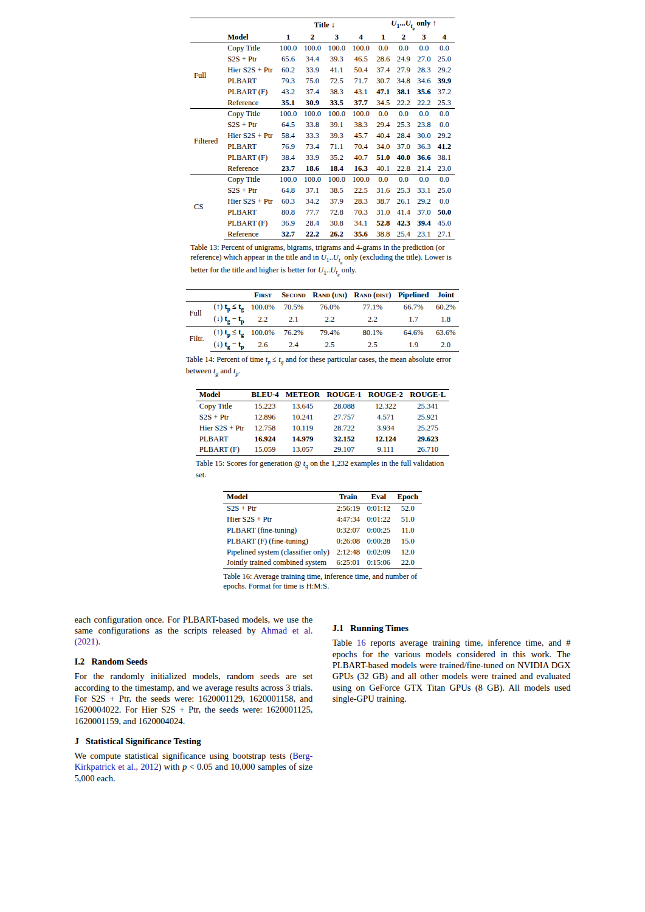Table 13: Percent of unigrams, bigrams, trigrams and 4-grams in the prediction (or reference) which appear in the title and in U 1 .. U t g only (excluding the title). Lower is better for the title and higher is better for U 1 .. U t g only.
| | Title ↓ | U 1 ... U t g only ↑ |
| --- | --- | --- |
| | Model | 1 | 2 | 3 | 4 | 1 | 2 | 3 | 4 |
| Full | Copy Title | 100.0 | 100.0 | 100.0 | 100.0 | 0.0 | 0.0 | 0.0 | 0.0 |
| S2S + Ptr | 65.6 | 34.4 | 39.3 | 46.5 | 28.6 | 24.9 | 27.0 | 25.0 |
| Hier S2S + Ptr | 60.2 | 33.9 | 41.1 | 50.4 | 37.4 | 27.9 | 28.3 | 29.2 |
| PLBART | 79.3 | 75.0 | 72.5 | 71.7 | 30.7 | 34.8 | 34.6 | 39.9 |
| PLBART (F) | 43.2 | 37.4 | 38.3 | 43.1 | 47.1 | 38.1 | 35.6 | 37.2 |
| Reference | 35.1 | 30.9 | 33.5 | 37.7 | 34.5 | 22.2 | 22.2 | 25.3 |
| Filtered | Copy Title | 100.0 | 100.0 | 100.0 | 100.0 | 0.0 | 0.0 | 0.0 | 0.0 |
| S2S + Ptr | 64.5 | 33.8 | 39.1 | 38.3 | 29.4 | 25.3 | 23.8 | 0.0 |
| Hier S2S + Ptr | 58.4 | 33.3 | 39.3 | 45.7 | 40.4 | 28.4 | 30.0 | 29.2 |
| PLBART | 76.9 | 73.4 | 71.1 | 70.4 | 34.0 | 37.0 | 36.3 | 41.2 |
| PLBART (F) | 38.4 | 33.9 | 35.2 | 40.7 | 51.0 | 40.0 | 36.6 | 38.1 |
| Reference | 23.7 | 18.6 | 18.4 | 16.3 | 40.1 | 22.8 | 21.4 | 23.0 |
| CS | Copy Title | 100.0 | 100.0 | 100.0 | 100.0 | 0.0 | 0.0 | 0.0 | 0.0 |
| S2S + Ptr | 64.8 | 37.1 | 38.5 | 22.5 | 31.6 | 25.3 | 33.1 | 25.0 |
| Hier S2S + Ptr | 60.3 | 34.2 | 37.9 | 28.3 | 38.7 | 26.1 | 29.2 | 0.0 |
| PLBART | 80.8 | 77.7 | 72.8 | 70.3 | 31.0 | 41.4 | 37.0 | 50.0 |
| PLBART (F) | 36.9 | 28.4 | 30.8 | 34.1 | 52.8 | 42.3 | 39.4 | 45.0 |
| Reference | 32.7 | 22.2 | 26.2 | 35.6 | 38.8 | 25.4 | 23.1 | 27.1 |
Table 14: Percent of time t p ≤ t g and for these particular cases, the mean absolute error between t g and t p .
| | First | Second | Rand (uni) | Rand (dist) | Pipelined | Joint |
| --- | --- | --- | --- | --- | --- | --- |
| Full | (↑) t p ≤ t g | 100.0% | 70.5% | 76.0% | 77.1% | 66.7% | 60.2% |
| (↓) t g − t p | 2.2 | 2.1 | 2.2 | 2.2 | 1.7 | 1.8 |
| Filtr. | (↑) t p ≤ t g | 100.0% | 76.2% | 79.4% | 80.1% | 64.6% | 63.6% |
| (↓) t g − t p | 2.6 | 2.4 | 2.5 | 2.5 | 1.9 | 2.0 |
Table 15: Scores for generation @ t g on the 1,232 examples in the full validation set.
| Model | BLEU-4 | METEOR | ROUGE-1 | ROUGE-2 | ROUGE-L |
| --- | --- | --- | --- | --- | --- |
| Copy Title | 15.223 | 13.645 | 28.088 | 12.322 | 25.341 |
| S2S + Ptr | 12.896 | 10.241 | 27.757 | 4.571 | 25.921 |
| Hier S2S + Ptr | 12.758 | 10.119 | 28.722 | 3.934 | 25.275 |
| PLBART | 16.924 | 14.979 | 32.152 | 12.124 | 29.623 |
| PLBART (F) | 15.059 | 13.057 | 29.107 | 9.111 | 26.710 |
Table 16: Average training time, inference time, and number of epochs. Format for time is H:M:S.
| Model | Train | Eval | Epoch |
| --- | --- | --- | --- |
| S2S + Ptr | 2:56:19 | 0:01:12 | 52.0 |
| Hier S2S + Ptr | 4:47:34 | 0:01:22 | 51.0 |
| PLBART (fine-tuning) | 0:32:07 | 0:00:25 | 11.0 |
| PLBART (F) (fine-tuning) | 0:26:08 | 0:00:28 | 15.0 |
| Pipelined system (classifier only) | 2:12:48 | 0:02:09 | 12.0 |
| Jointly trained combined system | 6:25:01 | 0:15:06 | 22.0 |
each configuration once. For PLBART-based models, we use the same configurations as the scripts released by Ahmad et al. (2021).
I.2 Random Seeds
For the randomly initialized models, random seeds are set according to the timestamp, and we average results across 3 trials. For S2S + Ptr, the seeds were: 1620001129, 1620001158, and 1620004022. For Hier S2S + Ptr, the seeds were: 1620001125, 1620001159, and 1620004024.
J Statistical Significance Testing
We compute statistical significance using bootstrap tests (Berg-Kirkpatrick et al., 2012) with p < 0.05 and 10,000 samples of size 5,000 each.
J.1 Running Times
Table 16 reports average training time, inference time, and # epochs for the various models considered in this work. The PLBART-based models were trained/fine-tuned on NVIDIA DGX GPUs (32 GB) and all other models were trained and evaluated using on GeForce GTX Titan GPUs (8 GB). All models used single-GPU training.